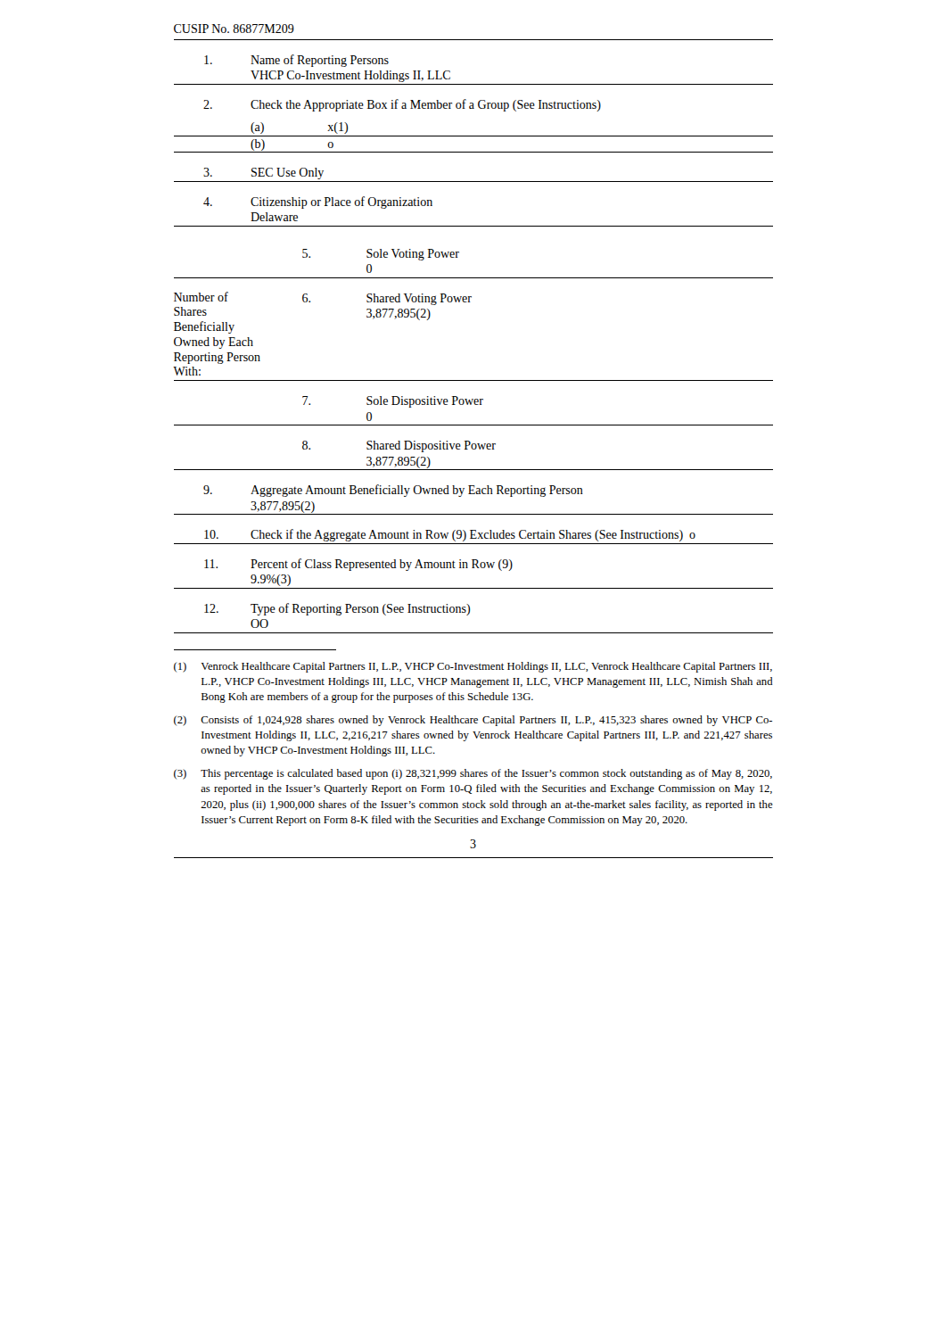CUSIP No. 86877M209
| 1. | Name of Reporting Persons VHCP Co-Investment Holdings II, LLC |
| 2. | Check the Appropriate Box if a Member of a Group (See Instructions) |
| | (a) x(1) |
| | (b) o |
| 3. | SEC Use Only |
| 4. | Citizenship or Place of Organization Delaware |
| | 5. | Sole Voting Power 0 |
| Number of Shares Beneficially Owned by Each Reporting Person With: | 6. | Shared Voting Power 3,877,895(2) |
| | 7. | Sole Dispositive Power 0 |
| | 8. | Shared Dispositive Power 3,877,895(2) |
| 9. | Aggregate Amount Beneficially Owned by Each Reporting Person 3,877,895(2) |
| 10. | Check if the Aggregate Amount in Row (9) Excludes Certain Shares (See Instructions) o |
| 11. | Percent of Class Represented by Amount in Row (9) 9.9%(3) |
| 12. | Type of Reporting Person (See Instructions) OO |
(1)
Venrock Healthcare Capital Partners II, L.P., VHCP Co-Investment Holdings II, LLC, Venrock Healthcare Capital Partners III, L.P., VHCP Co-Investment Holdings III, LLC, VHCP Management II, LLC, VHCP Management III, LLC, Nimish Shah and Bong Koh are members of a group for the purposes of this Schedule 13G.
(2)
Consists of 1,024,928 shares owned by Venrock Healthcare Capital Partners II, L.P., 415,323 shares owned by VHCP Co-Investment Holdings II, LLC, 2,216,217 shares owned by Venrock Healthcare Capital Partners III, L.P. and 221,427 shares owned by VHCP Co-Investment Holdings III, LLC.
(3)
This percentage is calculated based upon (i) 28,321,999 shares of the Issuer’s common stock outstanding as of May 8, 2020, as reported in the Issuer’s Quarterly Report on Form 10-Q filed with the Securities and Exchange Commission on May 12, 2020, plus (ii) 1,900,000 shares of the Issuer’s common stock sold through an at-the-market sales facility, as reported in the Issuer’s Current Report on Form 8-K filed with the Securities and Exchange Commission on May 20, 2020.
3